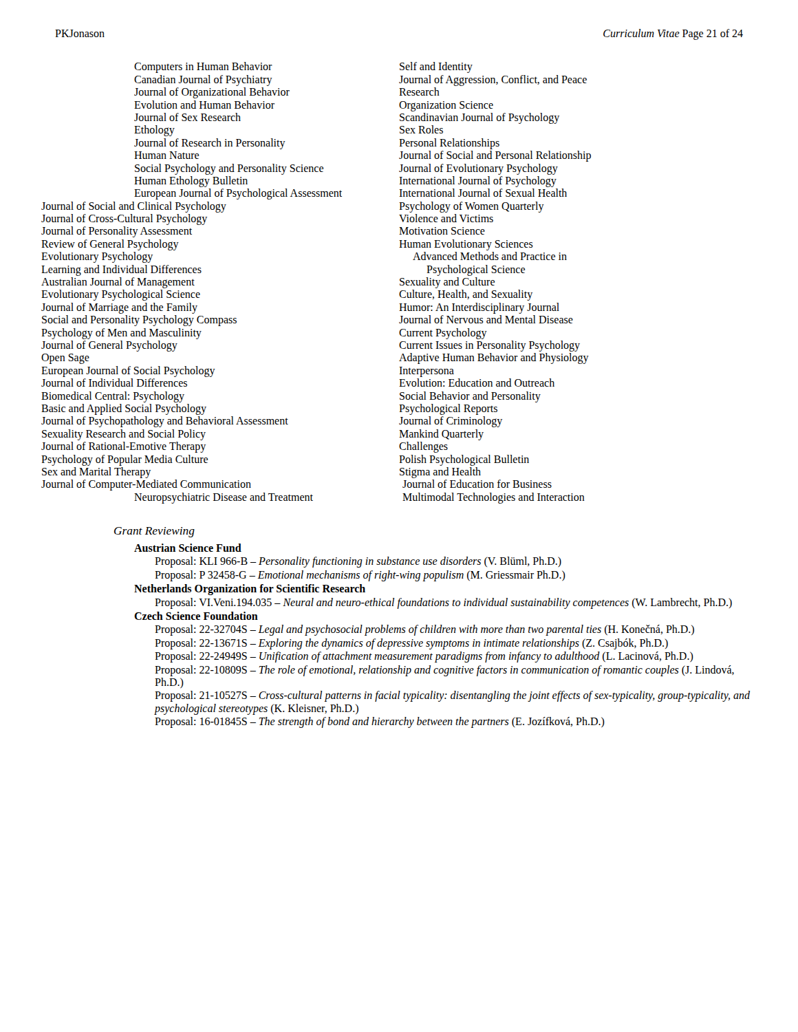PKJonason
Curriculum Vitae Page 21 of 24
Computers in Human Behavior
Self and Identity
Canadian Journal of Psychiatry
Journal of Aggression, Conflict, and Peace
Journal of Organizational Behavior
Research
Evolution and Human Behavior
Organization Science
Journal of Sex Research
Scandinavian Journal of Psychology
Ethology
Sex Roles
Journal of Research in Personality
Personal Relationships
Human Nature
Journal of Social and Personal Relationship
Social Psychology and Personality Science
Journal of Evolutionary Psychology
Human Ethology Bulletin
International Journal of Psychology
European Journal of Psychological Assessment
International Journal of Sexual Health
Journal of Social and Clinical Psychology
Psychology of Women Quarterly
Journal of Cross-Cultural Psychology
Violence and Victims
Journal of Personality Assessment
Motivation Science
Review of General Psychology
Human Evolutionary Sciences
Evolutionary Psychology
Advanced Methods and Practice in
Learning and Individual Differences
Psychological Science
Australian Journal of Management
Sexuality and Culture
Evolutionary Psychological Science
Culture, Health, and Sexuality
Journal of Marriage and the Family
Humor: An Interdisciplinary Journal
Social and Personality Psychology Compass
Journal of Nervous and Mental Disease
Psychology of Men and Masculinity
Current Psychology
Journal of General Psychology
Current Issues in Personality Psychology
Open Sage
Adaptive Human Behavior and Physiology
European Journal of Social Psychology
Interpersona
Journal of Individual Differences
Evolution: Education and Outreach
Biomedical Central: Psychology
Social Behavior and Personality
Basic and Applied Social Psychology
Psychological Reports
Journal of Psychopathology and Behavioral Assessment
Journal of Criminology
Sexuality Research and Social Policy
Mankind Quarterly
Journal of Rational-Emotive Therapy
Challenges
Psychology of Popular Media Culture
Polish Psychological Bulletin
Sex and Marital Therapy
Stigma and Health
Journal of Computer-Mediated Communication
Journal of Education for Business
Neuropsychiatric Disease and Treatment
Multimodal Technologies and Interaction
Grant Reviewing
Austrian Science Fund
Proposal: KLI 966-B – Personality functioning in substance use disorders (V. Blüml, Ph.D.)
Proposal: P 32458-G – Emotional mechanisms of right-wing populism (M. Griessmair Ph.D.)
Netherlands Organization for Scientific Research
Proposal: VI.Veni.194.035 – Neural and neuro-ethical foundations to individual sustainability competences (W. Lambrecht, Ph.D.)
Czech Science Foundation
Proposal: 22-32704S – Legal and psychosocial problems of children with more than two parental ties (H. Konečná, Ph.D.)
Proposal: 22-13671S – Exploring the dynamics of depressive symptoms in intimate relationships (Z. Csajbók, Ph.D.)
Proposal: 22-24949S – Unification of attachment measurement paradigms from infancy to adulthood (L. Lacinová, Ph.D.)
Proposal: 22-10809S – The role of emotional, relationship and cognitive factors in communication of romantic couples (J. Lindová, Ph.D.)
Proposal: 21-10527S – Cross-cultural patterns in facial typicality: disentangling the joint effects of sex-typicality, group-typicality, and psychological stereotypes (K. Kleisner, Ph.D.)
Proposal: 16-01845S – The strength of bond and hierarchy between the partners (E. Jozífková, Ph.D.)